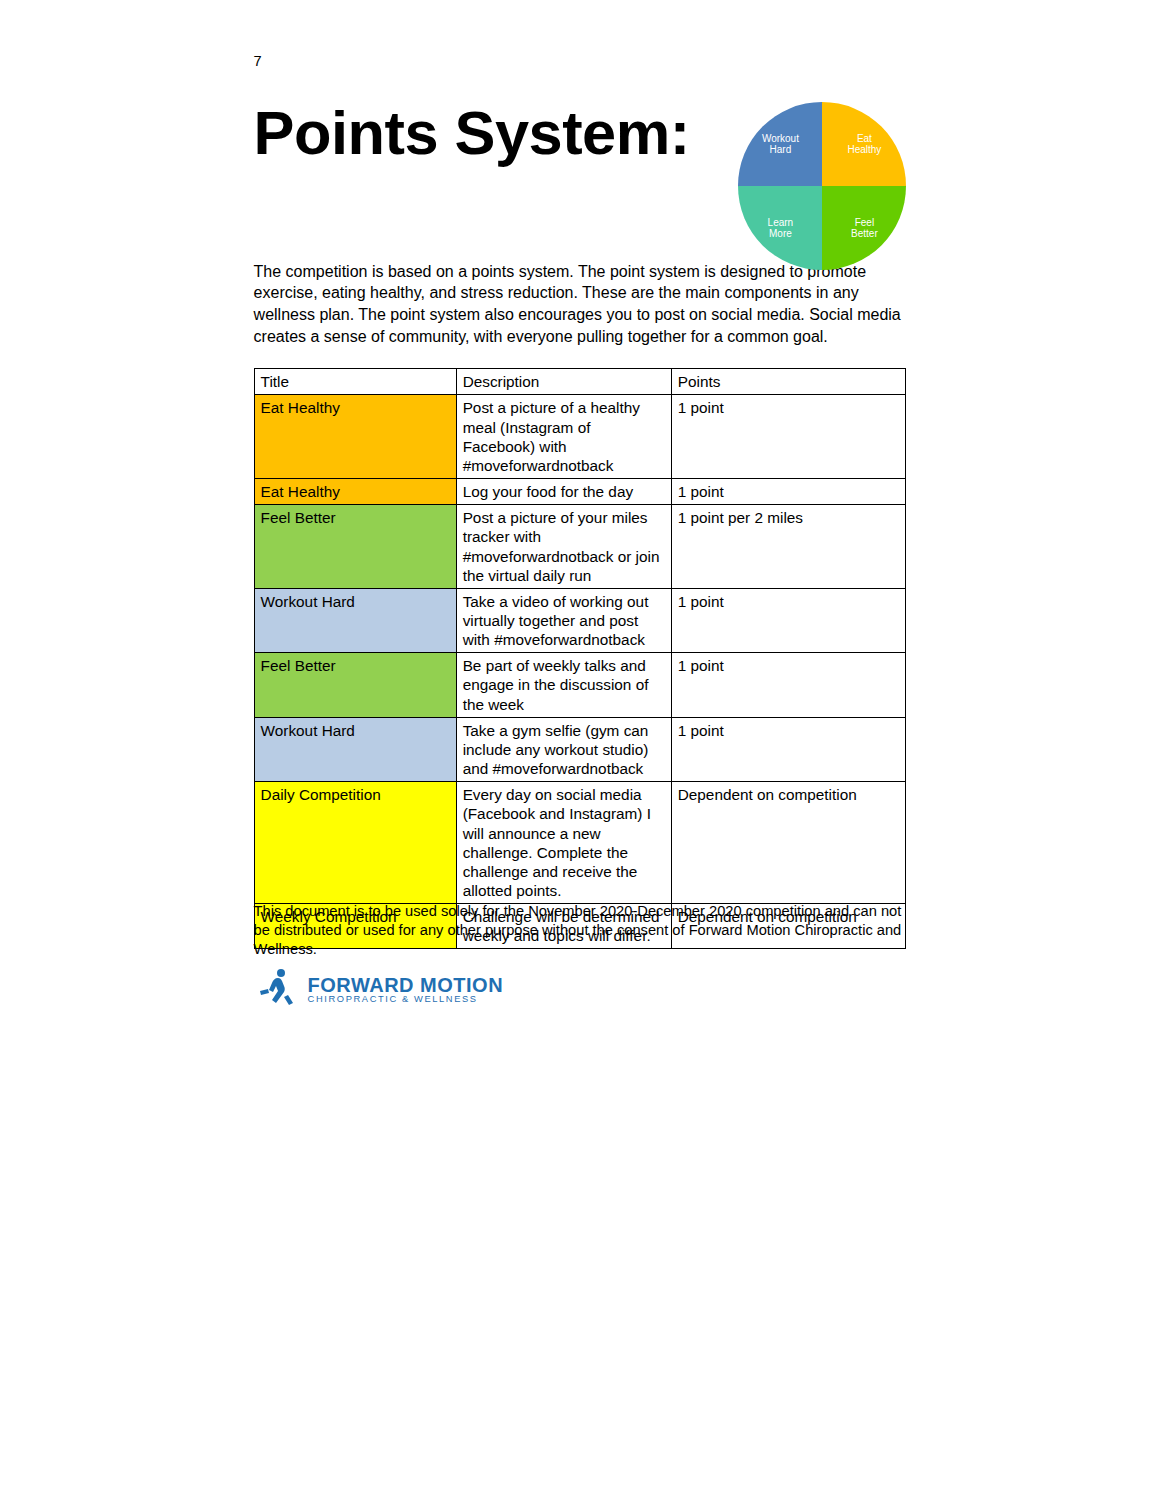7
Workout
Hard
Eat
Healthy
Learn
More
Feel
Better
Points System:
The competition is based on a points system. The point system is designed to promote exercise, eating healthy, and stress reduction. These are the main components in any wellness plan. The point system also encourages you to post on social media. Social media creates a sense of community, with everyone pulling together for a common goal.
| Title | Description | Points |
| --- | --- | --- |
| Eat Healthy | Post a picture of a healthy meal (Instagram of Facebook) with #moveforwardnotback | 1 point |
| Eat Healthy | Log your food for the day | 1 point |
| Feel Better | Post a picture of your miles tracker with #moveforwardnotback or join the virtual daily run | 1 point per 2 miles |
| Workout Hard | Take a video of working out virtually together and post with #moveforwardnotback | 1 point |
| Feel Better | Be part of weekly talks and engage in the discussion of the week | 1 point |
| Workout Hard | Take a gym selfie (gym can include any workout studio) and #moveforwardnotback | 1 point |
| Daily Competition | Every day on social media (Facebook and Instagram) I will announce a new challenge. Complete the challenge and receive the allotted points. | Dependent on competition |
| Weekly Competition | Challenge will be determined weekly and topics will differ. | Dependent on competition |
This document is to be used solely for the November 2020-December 2020 competition and can not be distributed or used for any other purpose without the consent of Forward Motion Chiropractic and Wellness.
FORWARD MOTION
CHIROPRACTIC & WELLNESS